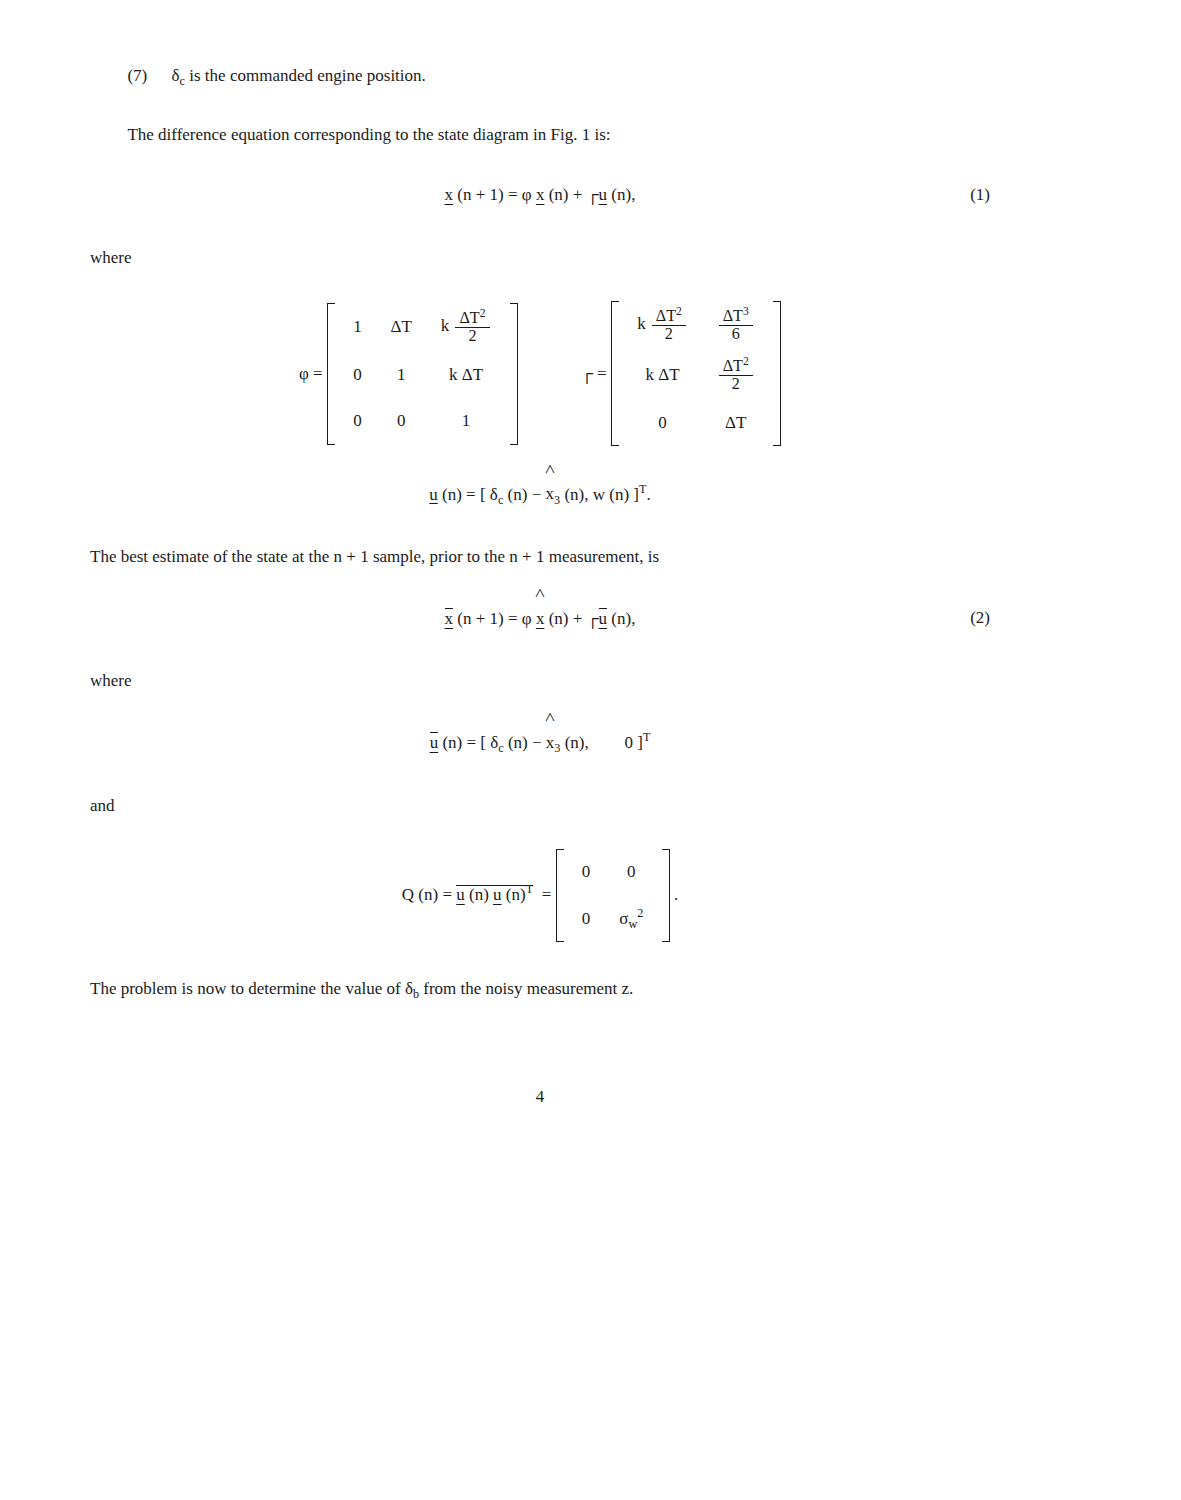(7) δc is the commanded engine position.
The difference equation corresponding to the state diagram in Fig. 1 is:
x (n + 1) = φ x (n) + ┌u (n), (1)
where
φ =
| 1 | ΔT | k ΔT 2 2 |
| 0 | 1 | k ΔT |
| 0 | 0 | 1 |
┌ =
| k ΔT 2 2 | ΔT 3 6 |
| k ΔT | ΔT 2 2 |
| 0 | ΔT |
u (n) = [ δc (n) − x3 (n), w (n) ]T.
The best estimate of the state at the n + 1 sample, prior to the n + 1 measurement, is
x (n + 1) = φ x (n) + ┌u (n), (2)
where
u (n) = [ δc (n) − x3 (n), 0 ]T
and
Q (n) = u (n) u (n)T =
| 0 | 0 |
| 0 | σ w 2 |
.
The problem is now to determine the value of δb from the noisy measurement z.
4